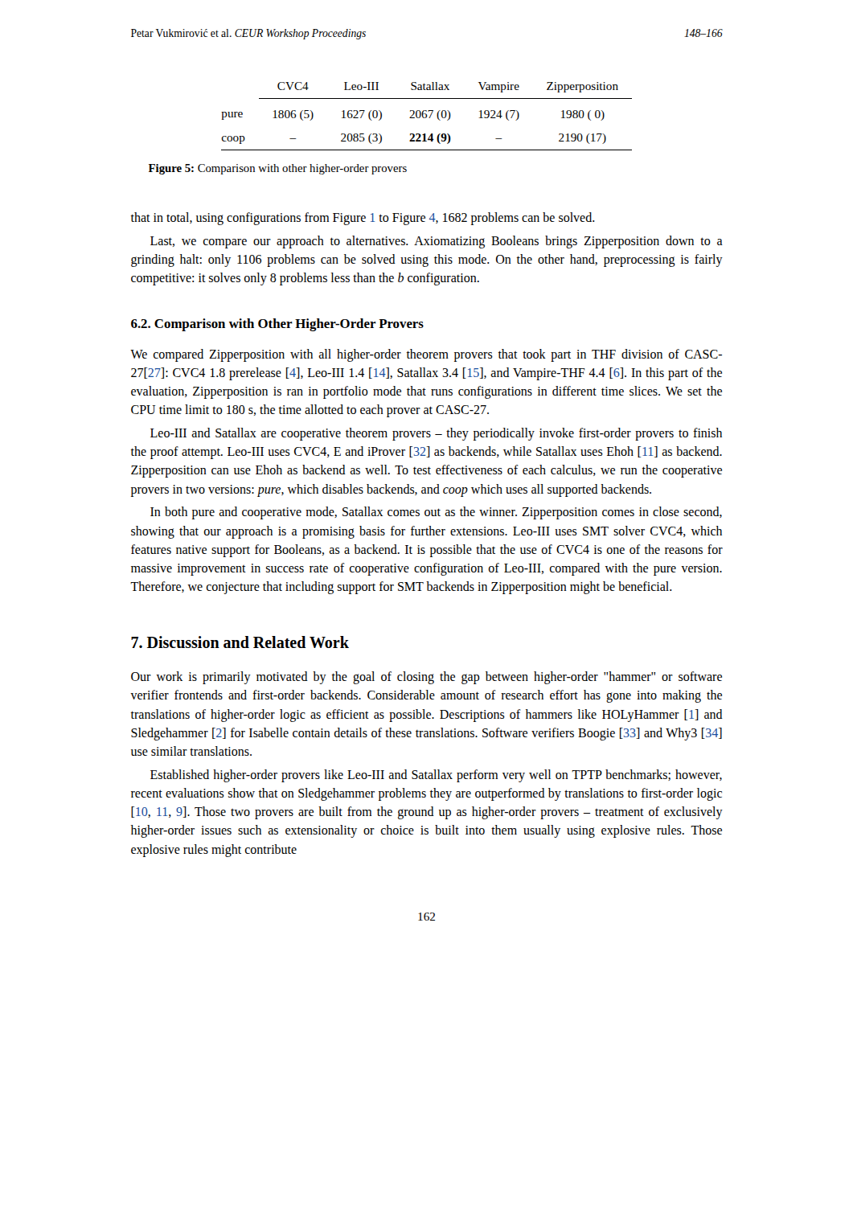Petar Vukmirović et al. CEUR Workshop Proceedings 148–166
| | CVC4 | Leo-III | Satallax | Vampire | Zipperposition |
| --- | --- | --- | --- | --- | --- |
| pure | 1806 (5) | 1627 (0) | 2067 (0) | 1924 (7) | 1980 ( 0) |
| coop | – | 2085 (3) | 2214 (9) | – | 2190 (17) |
Figure 5: Comparison with other higher-order provers
that in total, using configurations from Figure 1 to Figure 4, 1682 problems can be solved.
Last, we compare our approach to alternatives. Axiomatizing Booleans brings Zipperposition down to a grinding halt: only 1106 problems can be solved using this mode. On the other hand, preprocessing is fairly competitive: it solves only 8 problems less than the b configuration.
6.2. Comparison with Other Higher-Order Provers
We compared Zipperposition with all higher-order theorem provers that took part in THF division of CASC-27[27]: CVC4 1.8 prerelease [4], Leo-III 1.4 [14], Satallax 3.4 [15], and Vampire-THF 4.4 [6]. In this part of the evaluation, Zipperposition is ran in portfolio mode that runs configurations in different time slices. We set the CPU time limit to 180 s, the time allotted to each prover at CASC-27.
Leo-III and Satallax are cooperative theorem provers – they periodically invoke first-order provers to finish the proof attempt. Leo-III uses CVC4, E and iProver [32] as backends, while Satallax uses Ehoh [11] as backend. Zipperposition can use Ehoh as backend as well. To test effectiveness of each calculus, we run the cooperative provers in two versions: pure, which disables backends, and coop which uses all supported backends.
In both pure and cooperative mode, Satallax comes out as the winner. Zipperposition comes in close second, showing that our approach is a promising basis for further extensions. Leo-III uses SMT solver CVC4, which features native support for Booleans, as a backend. It is possible that the use of CVC4 is one of the reasons for massive improvement in success rate of cooperative configuration of Leo-III, compared with the pure version. Therefore, we conjecture that including support for SMT backends in Zipperposition might be beneficial.
7. Discussion and Related Work
Our work is primarily motivated by the goal of closing the gap between higher-order "hammer" or software verifier frontends and first-order backends. Considerable amount of research effort has gone into making the translations of higher-order logic as efficient as possible. Descriptions of hammers like HOLyHammer [1] and Sledgehammer [2] for Isabelle contain details of these translations. Software verifiers Boogie [33] and Why3 [34] use similar translations.
Established higher-order provers like Leo-III and Satallax perform very well on TPTP benchmarks; however, recent evaluations show that on Sledgehammer problems they are outperformed by translations to first-order logic [10, 11, 9]. Those two provers are built from the ground up as higher-order provers – treatment of exclusively higher-order issues such as extensionality or choice is built into them usually using explosive rules. Those explosive rules might contribute
162